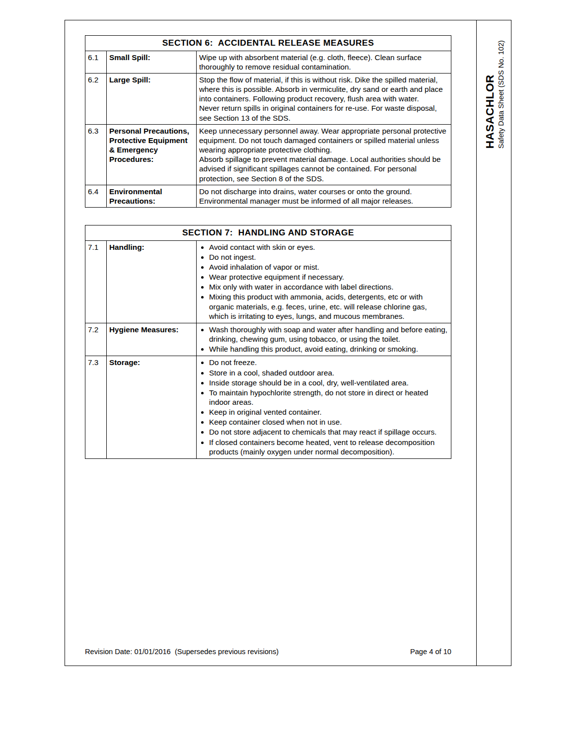HASACHLOR
Safety Data Sheet (SDS No. 102)
| SECTION 6: ACCIDENTAL RELEASE MEASURES |
| --- |
| 6.1 | Small Spill: | Wipe up with absorbent material (e.g. cloth, fleece). Clean surface thoroughly to remove residual contamination. |
| 6.2 | Large Spill: | Stop the flow of material, if this is without risk. Dike the spilled material, where this is possible. Absorb in vermiculite, dry sand or earth and place into containers. Following product recovery, flush area with water. Never return spills in original containers for re-use. For waste disposal, see Section 13 of the SDS. |
| 6.3 | Personal Precautions, Protective Equipment & Emergency Procedures: | Keep unnecessary personnel away. Wear appropriate personal protective equipment. Do not touch damaged containers or spilled material unless wearing appropriate protective clothing. Absorb spillage to prevent material damage. Local authorities should be advised if significant spillages cannot be contained. For personal protection, see Section 8 of the SDS. |
| 6.4 | Environmental Precautions: | Do not discharge into drains, water courses or onto the ground. Environmental manager must be informed of all major releases. |
| SECTION 7: HANDLING AND STORAGE |
| --- |
| 7.1 | Handling: | Avoid contact with skin or eyes. Do not ingest. Avoid inhalation of vapor or mist. Wear protective equipment if necessary. Mix only with water in accordance with label directions. Mixing this product with ammonia, acids, detergents, etc or with organic materials, e.g. feces, urine, etc. will release chlorine gas, which is irritating to eyes, lungs, and mucous membranes. |
| 7.2 | Hygiene Measures: | Wash thoroughly with soap and water after handling and before eating, drinking, chewing gum, using tobacco, or using the toilet. While handling this product, avoid eating, drinking or smoking. |
| 7.3 | Storage: | Do not freeze. Store in a cool, shaded outdoor area. Inside storage should be in a cool, dry, well-ventilated area. To maintain hypochlorite strength, do not store in direct or heated indoor areas. Keep in original vented container. Keep container closed when not in use. Do not store adjacent to chemicals that may react if spillage occurs. If closed containers become heated, vent to release decomposition products (mainly oxygen under normal decomposition). |
Revision Date: 01/01/2016 (Supersedes previous revisions) Page 4 of 10